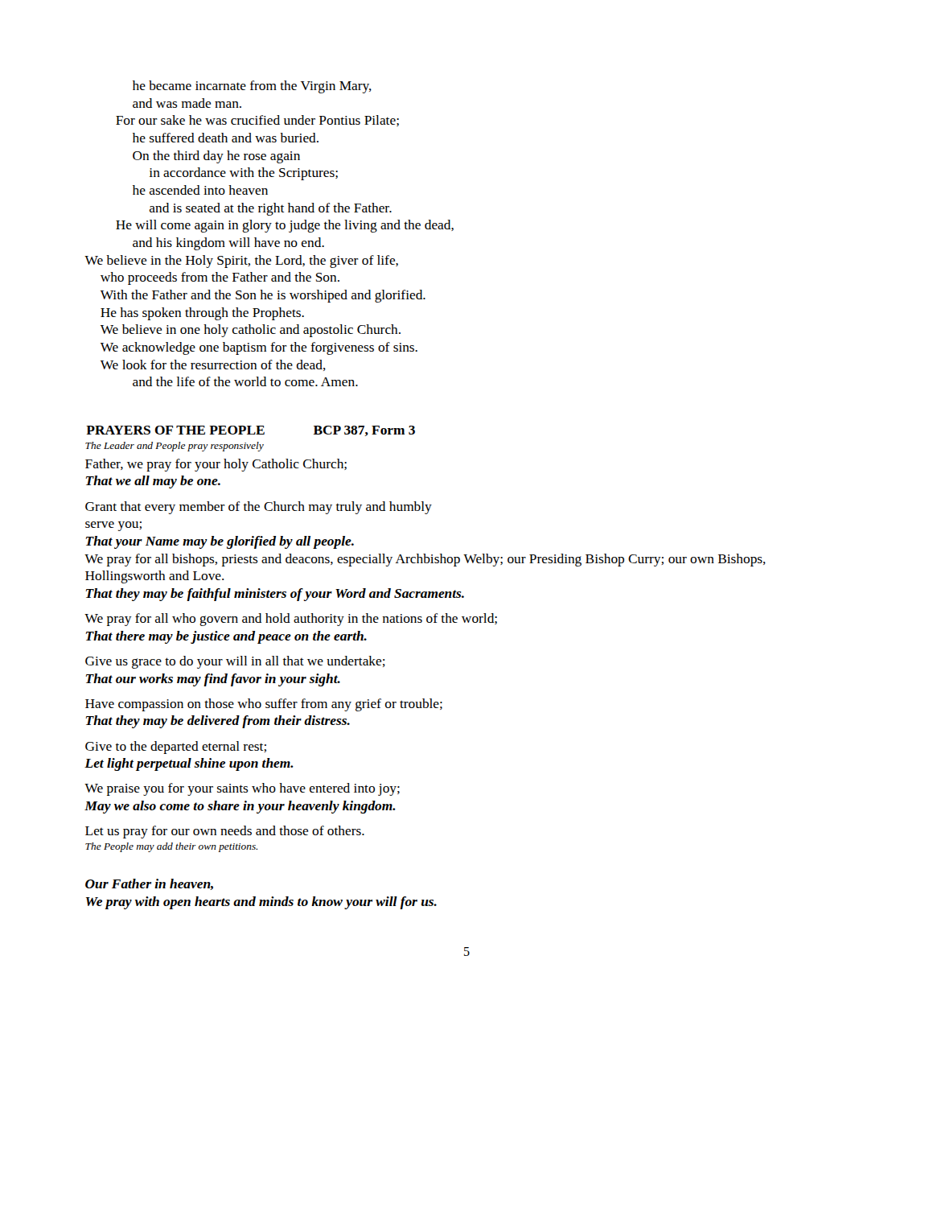he became incarnate from the Virgin Mary,
and was made man.
For our sake he was crucified under Pontius Pilate;
he suffered death and was buried.
On the third day he rose again
in accordance with the Scriptures;
he ascended into heaven
and is seated at the right hand of the Father.
He will come again in glory to judge the living and the dead,
and his kingdom will have no end.
We believe in the Holy Spirit, the Lord, the giver of life,
who proceeds from the Father and the Son.
With the Father and the Son he is worshiped and glorified.
He has spoken through the Prophets.
We believe in one holy catholic and apostolic Church.
We acknowledge one baptism for the forgiveness of sins.
We look for the resurrection of the dead,
and the life of the world to come. Amen.
PRAYERS OF THE PEOPLE BCP 387, Form 3
The Leader and People pray responsively
Father, we pray for your holy Catholic Church;
That we all may be one.
Grant that every member of the Church may truly and humbly
serve you;
That your Name may be glorified by all people.
We pray for all bishops, priests and deacons, especially Archbishop Welby; our Presiding Bishop Curry; our own Bishops, Hollingsworth and Love.
That they may be faithful ministers of your Word and Sacraments.
We pray for all who govern and hold authority in the nations of the world;
That there may be justice and peace on the earth.
Give us grace to do your will in all that we undertake;
That our works may find favor in your sight.
Have compassion on those who suffer from any grief or trouble;
That they may be delivered from their distress.
Give to the departed eternal rest;
Let light perpetual shine upon them.
We praise you for your saints who have entered into joy;
May we also come to share in your heavenly kingdom.
Let us pray for our own needs and those of others.
The People may add their own petitions.
Our Father in heaven,
We pray with open hearts and minds to know your will for us.
5